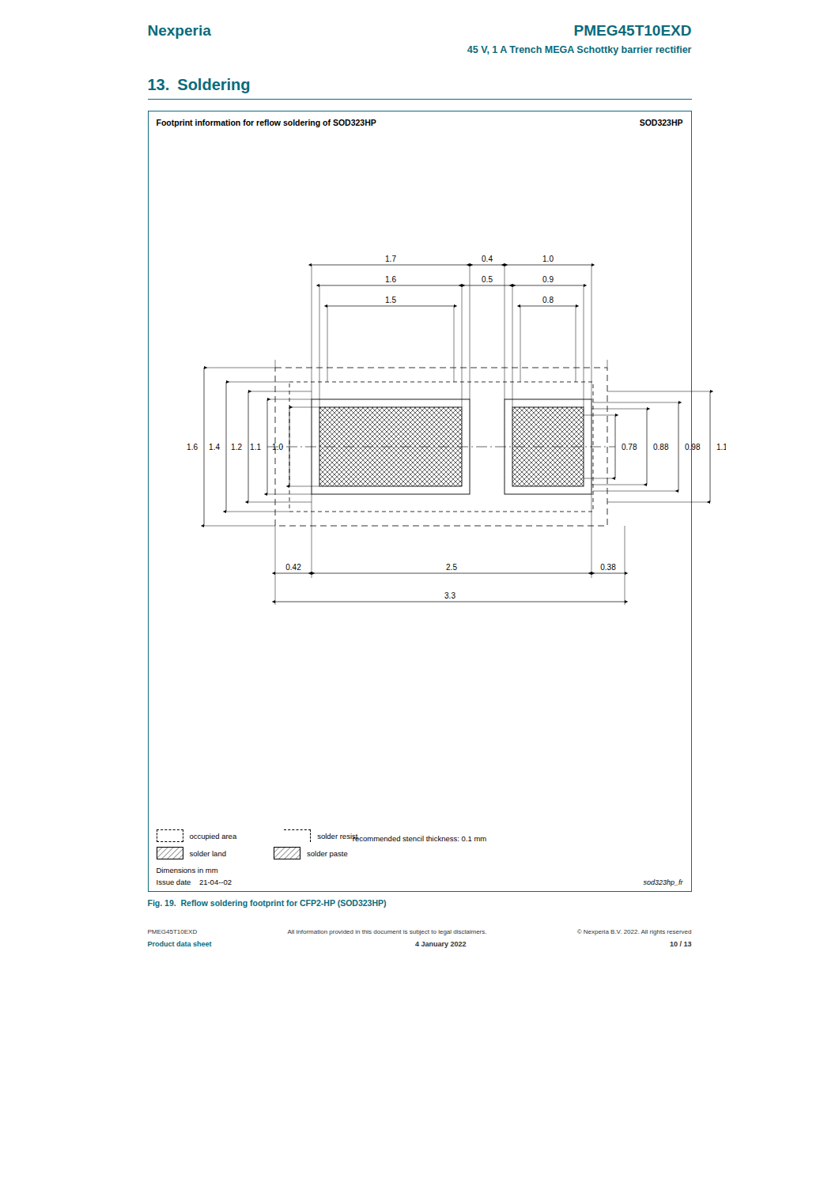Nexperia
PMEG45T10EXD
45 V, 1 A Trench MEGA Schottky barrier rectifier
13. Soldering
Footprint information for reflow soldering of SOD323HP SOD323HP
1.7 1.6 1.5 0.4 0.5 1.0 0.9 0.8 1.6 1.4 1.2 1.1 1.0 0.78 0.88 0.98 1.18 0.42 2.5 0.38 3.3
recommended stencil thickness: 0.1 mm
occupied area
solder resist
solder land
solder paste
Dimensions in mm
Issue date 21-04--02 sod323hp_fr
Fig. 19. Reflow soldering footprint for CFP2-HP (SOD323HP)
PMEG45T10EXD All information provided in this document is subject to legal disclaimers. © Nexperia B.V. 2022. All rights reserved
Product data sheet 4 January 2022 10 / 13